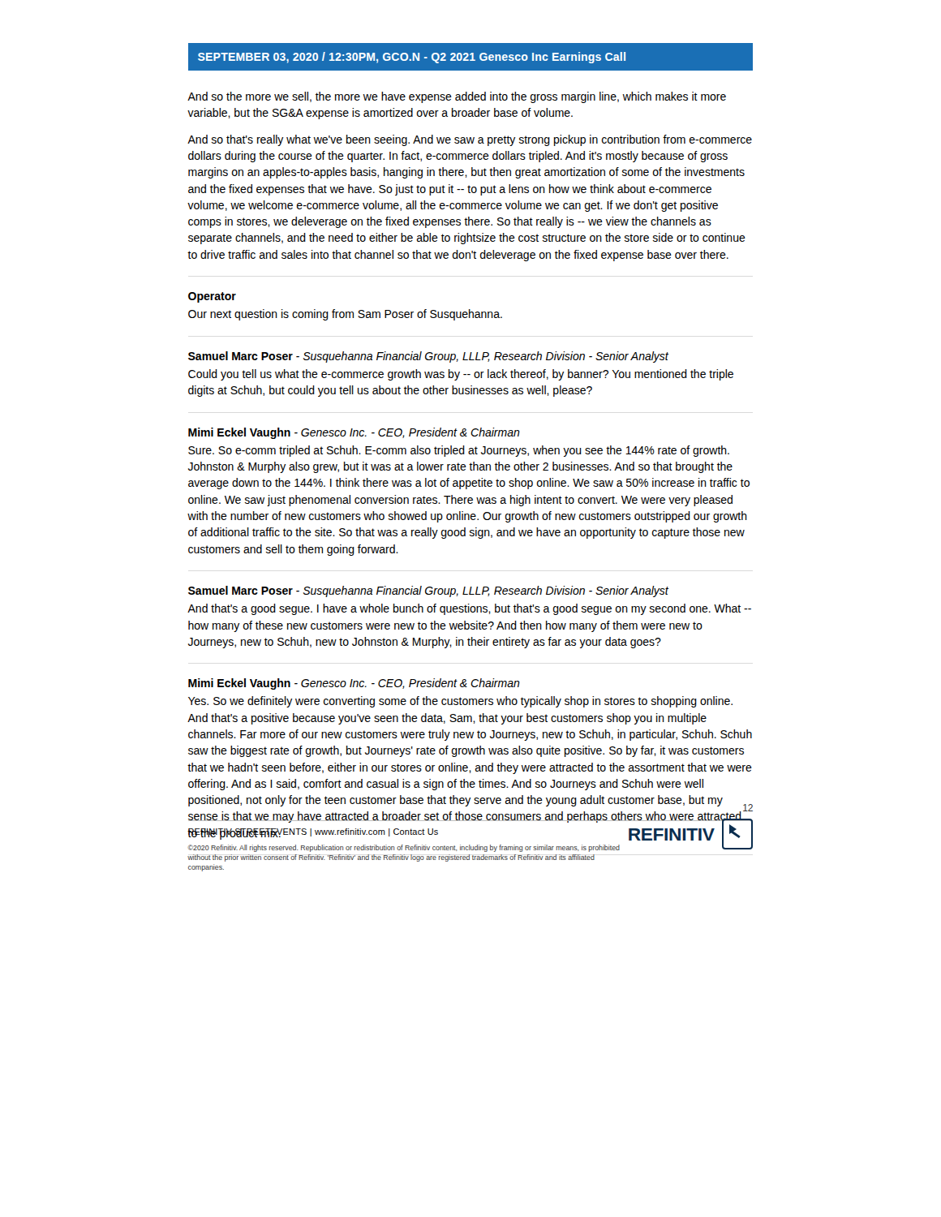SEPTEMBER 03, 2020 / 12:30PM, GCO.N - Q2 2021 Genesco Inc Earnings Call
And so the more we sell, the more we have expense added into the gross margin line, which makes it more variable, but the SG&A expense is amortized over a broader base of volume.
And so that's really what we've been seeing. And we saw a pretty strong pickup in contribution from e-commerce dollars during the course of the quarter. In fact, e-commerce dollars tripled. And it's mostly because of gross margins on an apples-to-apples basis, hanging in there, but then great amortization of some of the investments and the fixed expenses that we have. So just to put it -- to put a lens on how we think about e-commerce volume, we welcome e-commerce volume, all the e-commerce volume we can get. If we don't get positive comps in stores, we deleverage on the fixed expenses there. So that really is -- we view the channels as separate channels, and the need to either be able to rightsize the cost structure on the store side or to continue to drive traffic and sales into that channel so that we don't deleverage on the fixed expense base over there.
Operator
Our next question is coming from Sam Poser of Susquehanna.
Samuel Marc Poser - Susquehanna Financial Group, LLLP, Research Division - Senior Analyst
Could you tell us what the e-commerce growth was by -- or lack thereof, by banner? You mentioned the triple digits at Schuh, but could you tell us about the other businesses as well, please?
Mimi Eckel Vaughn - Genesco Inc. - CEO, President & Chairman
Sure. So e-comm tripled at Schuh. E-comm also tripled at Journeys, when you see the 144% rate of growth. Johnston & Murphy also grew, but it was at a lower rate than the other 2 businesses. And so that brought the average down to the 144%. I think there was a lot of appetite to shop online. We saw a 50% increase in traffic to online. We saw just phenomenal conversion rates. There was a high intent to convert. We were very pleased with the number of new customers who showed up online. Our growth of new customers outstripped our growth of additional traffic to the site. So that was a really good sign, and we have an opportunity to capture those new customers and sell to them going forward.
Samuel Marc Poser - Susquehanna Financial Group, LLLP, Research Division - Senior Analyst
And that's a good segue. I have a whole bunch of questions, but that's a good segue on my second one. What -- how many of these new customers were new to the website? And then how many of them were new to Journeys, new to Schuh, new to Johnston & Murphy, in their entirety as far as your data goes?
Mimi Eckel Vaughn - Genesco Inc. - CEO, President & Chairman
Yes. So we definitely were converting some of the customers who typically shop in stores to shopping online. And that's a positive because you've seen the data, Sam, that your best customers shop you in multiple channels. Far more of our new customers were truly new to Journeys, new to Schuh, in particular, Schuh. Schuh saw the biggest rate of growth, but Journeys' rate of growth was also quite positive. So by far, it was customers that we hadn't seen before, either in our stores or online, and they were attracted to the assortment that we were offering. And as I said, comfort and casual is a sign of the times. And so Journeys and Schuh were well positioned, not only for the teen customer base that they serve and the young adult customer base, but my sense is that we may have attracted a broader set of those consumers and perhaps others who were attracted to the product mix.
12
REFINITIV STREETEVENTS | www.refinitiv.com | Contact Us
©2020 Refinitiv. All rights reserved. Republication or redistribution of Refinitiv content, including by framing or similar means, is prohibited without the prior written consent of Refinitiv. 'Refinitiv' and the Refinitiv logo are registered trademarks of Refinitiv and its affiliated companies.
REFINITIV